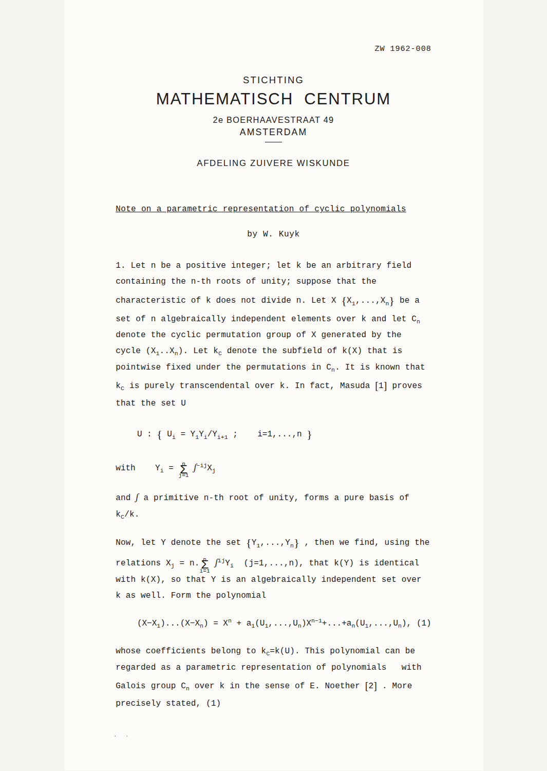ZW 1962-008
STICHTING
MATHEMATISCH CENTRUM
2e BOERHAAVESTRAAT 49
AMSTERDAM
AFDELING ZUIVERE WISKUNDE
Note on a parametric representation of cyclic polynomials
by W. Kuyk
1. Let n be a positive integer; let k be an arbitrary field containing the n-th roots of unity; suppose that the characteristic of k does not divide n. Let X {X1,...,Xn} be a set of n algebraically independent elements over k and let Cn denote the cyclic permutation group of X generated by the cycle (X1..Xn). Let kC denote the subfield of k(X) that is pointwise fixed under the permutations in Cn. It is known that kC is purely transcendental over k. In fact, Masuda [1] proves that the set U
U : { Ui = Y1Yi/Yi+1 ; i=1,...,n }
with Yi = Σnj=1 ʃ−ijXj
and ʃ a primitive n-th root of unity, forms a pure basis of kC/k.
Now, let Y denote the set {Y1,...,Yn} , then we find, using the relations Xj = n.Σni=1 ʃijYi (j=1,...,n), that k(Y) is identical with k(X), so that Y is an algebraically independent set over k as well. Form the polynomial
(1) (X−X1)...(X−Xn) = Xn + a1(U1,...,Un)Xn−1+...+an(U1,...,Un),
whose coefficients belong to kC=k(U). This polynomial can be regarded as a parametric representation of polynomials with Galois group Cn over k in the sense of E. Noether [2] . More precisely stated, (1)
· ·